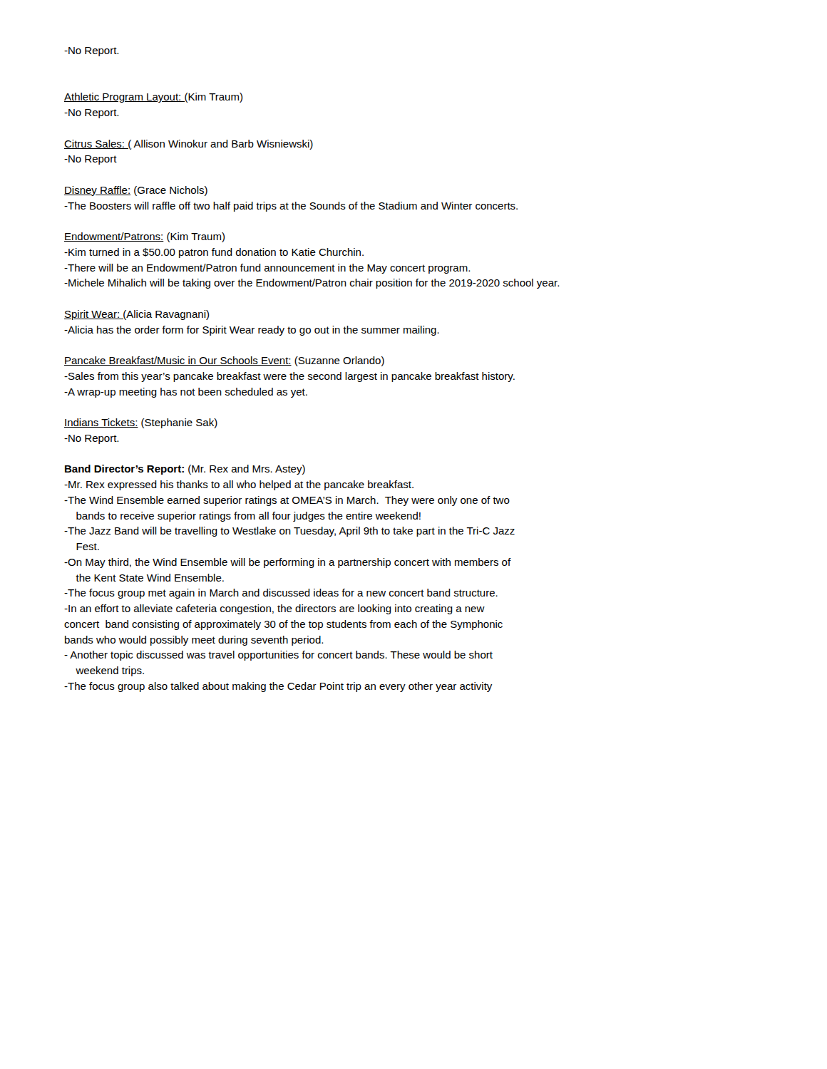-No Report.
Athletic Program Layout: (Kim Traum)
-No Report.
Citrus Sales: ( Allison Winokur and Barb Wisniewski)
-No Report
Disney Raffle: (Grace Nichols)
-The Boosters will raffle off two half paid trips at the Sounds of the Stadium and Winter concerts.
Endowment/Patrons: (Kim Traum)
-Kim turned in a $50.00 patron fund donation to Katie Churchin.
-There will be an Endowment/Patron fund announcement in the May concert program.
-Michele Mihalich will be taking over the Endowment/Patron chair position for the 2019-2020 school year.
Spirit Wear: (Alicia Ravagnani)
-Alicia has the order form for Spirit Wear ready to go out in the summer mailing.
Pancake Breakfast/Music in Our Schools Event: (Suzanne Orlando)
-Sales from this year’s pancake breakfast were the second largest in pancake breakfast history.
-A wrap-up meeting has not been scheduled as yet.
Indians Tickets: (Stephanie Sak)
-No Report.
Band Director’s Report: (Mr. Rex and Mrs. Astey)
-Mr. Rex expressed his thanks to all who helped at the pancake breakfast.
-The Wind Ensemble earned superior ratings at OMEA’S in March. They were only one of two
bands to receive superior ratings from all four judges the entire weekend!
-The Jazz Band will be travelling to Westlake on Tuesday, April 9th to take part in the Tri-C Jazz
Fest.
-On May third, the Wind Ensemble will be performing in a partnership concert with members of
the Kent State Wind Ensemble.
-The focus group met again in March and discussed ideas for a new concert band structure.
-In an effort to alleviate cafeteria congestion, the directors are looking into creating a new
concert band consisting of approximately 30 of the top students from each of the Symphonic
bands who would possibly meet during seventh period.
- Another topic discussed was travel opportunities for concert bands. These would be short
weekend trips.
-The focus group also talked about making the Cedar Point trip an every other year activity